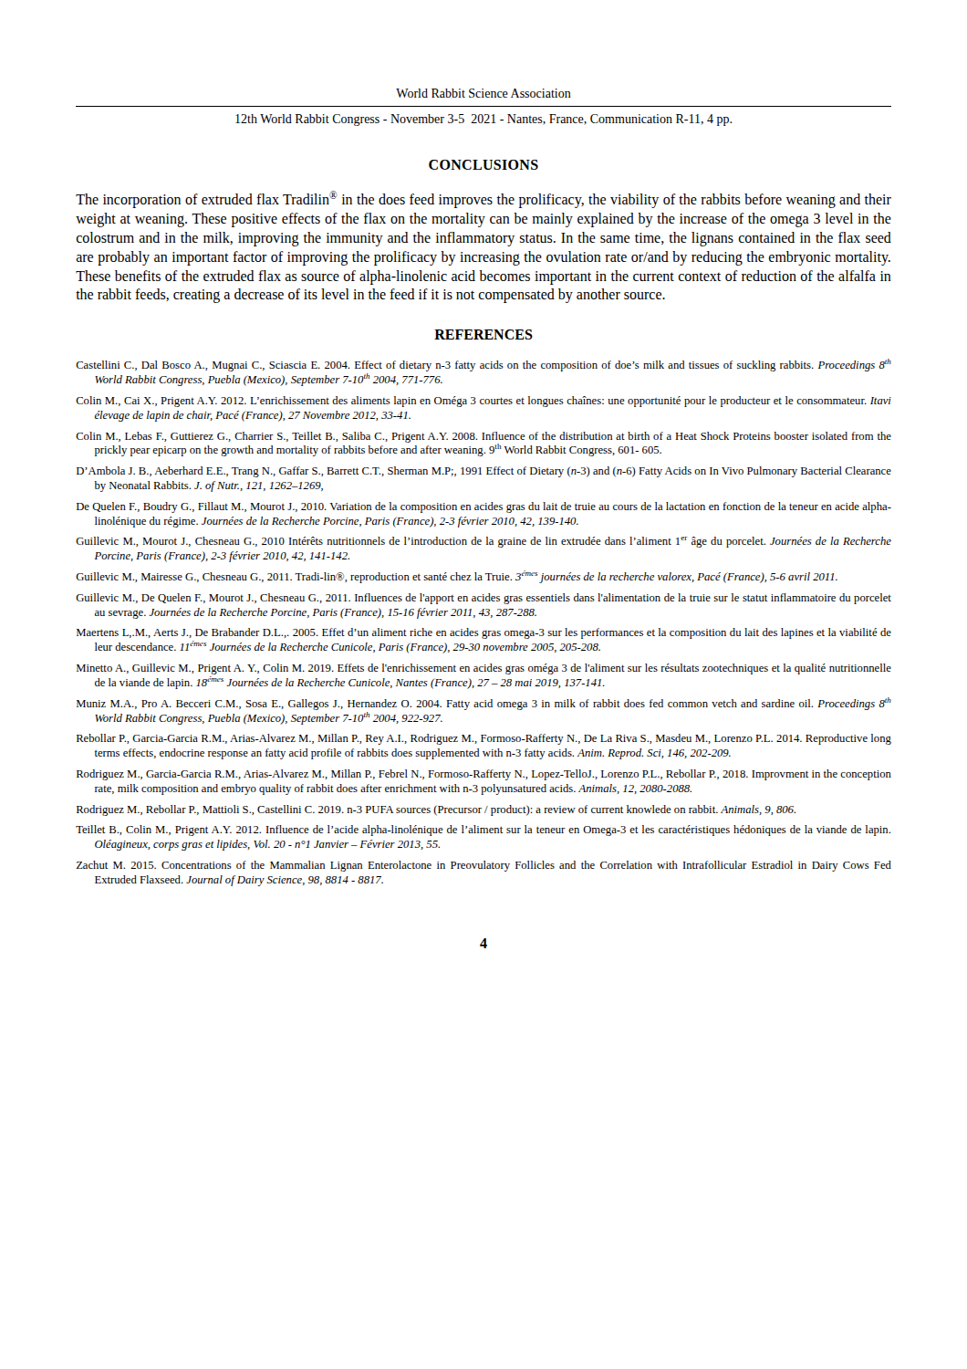World Rabbit Science Association
12th World Rabbit Congress - November 3-5 2021 - Nantes, France, Communication R-11, 4 pp.
CONCLUSIONS
The incorporation of extruded flax Tradilin® in the does feed improves the prolificacy, the viability of the rabbits before weaning and their weight at weaning. These positive effects of the flax on the mortality can be mainly explained by the increase of the omega 3 level in the colostrum and in the milk, improving the immunity and the inflammatory status. In the same time, the lignans contained in the flax seed are probably an important factor of improving the prolificacy by increasing the ovulation rate or/and by reducing the embryonic mortality. These benefits of the extruded flax as source of alpha-linolenic acid becomes important in the current context of reduction of the alfalfa in the rabbit feeds, creating a decrease of its level in the feed if it is not compensated by another source.
REFERENCES
Castellini C., Dal Bosco A., Mugnai C., Sciascia E. 2004. Effect of dietary n-3 fatty acids on the composition of doe’s milk and tissues of suckling rabbits. Proceedings 8th World Rabbit Congress, Puebla (Mexico), September 7-10th 2004, 771-776.
Colin M., Cai X., Prigent A.Y. 2012. L’enrichissement des aliments lapin en Oméga 3 courtes et longues chaînes: une opportunité pour le producteur et le consommateur. Itavi élevage de lapin de chair, Pacé (France), 27 Novembre 2012, 33-41.
Colin M., Lebas F., Guttierez G., Charrier S., Teillet B., Saliba C., Prigent A.Y. 2008. Influence of the distribution at birth of a Heat Shock Proteins booster isolated from the prickly pear epicarp on the growth and mortality of rabbits before and after weaning. 9th World Rabbit Congress, 601- 605.
D’Ambola J. B., Aeberhard E.E., Trang N., Gaffar S., Barrett C.T., Sherman M.P;, 1991 Effect of Dietary (n-3) and (n-6) Fatty Acids on In Vivo Pulmonary Bacterial Clearance by Neonatal Rabbits. J. of Nutr., 121, 1262–1269,
De Quelen F., Boudry G., Fillaut M., Mourot J., 2010. Variation de la composition en acides gras du lait de truie au cours de la lactation en fonction de la teneur en acide alpha-linolénique du régime. Journées de la Recherche Porcine, Paris (France), 2-3 février 2010, 42, 139-140.
Guillevic M., Mourot J., Chesneau G., 2010 Intérêts nutritionnels de l’introduction de la graine de lin extrudée dans l’aliment 1er âge du porcelet. Journées de la Recherche Porcine, Paris (France), 2-3 février 2010, 42, 141-142.
Guillevic M., Mairesse G., Chesneau G., 2011. Tradi-lin®, reproduction et santé chez la Truie. 3émes journées de la recherche valorex, Pacé (France), 5-6 avril 2011.
Guillevic M., De Quelen F., Mourot J., Chesneau G., 2011. Influences de l'apport en acides gras essentiels dans l'alimentation de la truie sur le statut inflammatoire du porcelet au sevrage. Journées de la Recherche Porcine, Paris (France), 15-16 février 2011, 43, 287-288.
Maertens L,.M., Aerts J., De Brabander D.L.,. 2005. Effet d’un aliment riche en acides gras omega-3 sur les performances et la composition du lait des lapines et la viabilité de leur descendance. 11émes Journées de la Recherche Cunicole, Paris (France), 29-30 novembre 2005, 205-208.
Minetto A., Guillevic M., Prigent A. Y., Colin M. 2019. Effets de l'enrichissement en acides gras oméga 3 de l'aliment sur les résultats zootechniques et la qualité nutritionnelle de la viande de lapin. 18émes Journées de la Recherche Cunicole, Nantes (France), 27 – 28 mai 2019, 137-141.
Muniz M.A., Pro A. Becceri C.M., Sosa E., Gallegos J., Hernandez O. 2004. Fatty acid omega 3 in milk of rabbit does fed common vetch and sardine oil. Proceedings 8th World Rabbit Congress, Puebla (Mexico), September 7-10th 2004, 922-927.
Rebollar P., Garcia-Garcia R.M., Arias-Alvarez M., Millan P., Rey A.I., Rodriguez M., Formoso-Rafferty N., De La Riva S., Masdeu M., Lorenzo P.L. 2014. Reproductive long terms effects, endocrine response an fatty acid profile of rabbits does supplemented with n-3 fatty acids. Anim. Reprod. Sci, 146, 202-209.
Rodriguez M., Garcia-Garcia R.M., Arias-Alvarez M., Millan P., Febrel N., Formoso-Rafferty N., Lopez-TelloJ., Lorenzo P.L., Rebollar P., 2018. Improvment in the conception rate, milk composition and embryo quality of rabbit does after enrichment with n-3 polyunsatured acids. Animals, 12, 2080-2088.
Rodriguez M., Rebollar P., Mattioli S., Castellini C. 2019. n-3 PUFA sources (Precursor / product): a review of current knowlede on rabbit. Animals, 9, 806.
Teillet B., Colin M., Prigent A.Y. 2012. Influence de l’acide alpha-linolénique de l’aliment sur la teneur en Omega-3 et les caractéristiques hédoniques de la viande de lapin. Oléagineux, corps gras et lipides, Vol. 20 - n°1 Janvier – Février 2013, 55.
Zachut M. 2015. Concentrations of the Mammalian Lignan Enterolactone in Preovulatory Follicles and the Correlation with Intrafollicular Estradiol in Dairy Cows Fed Extruded Flaxseed. Journal of Dairy Science, 98, 8814 - 8817.
4